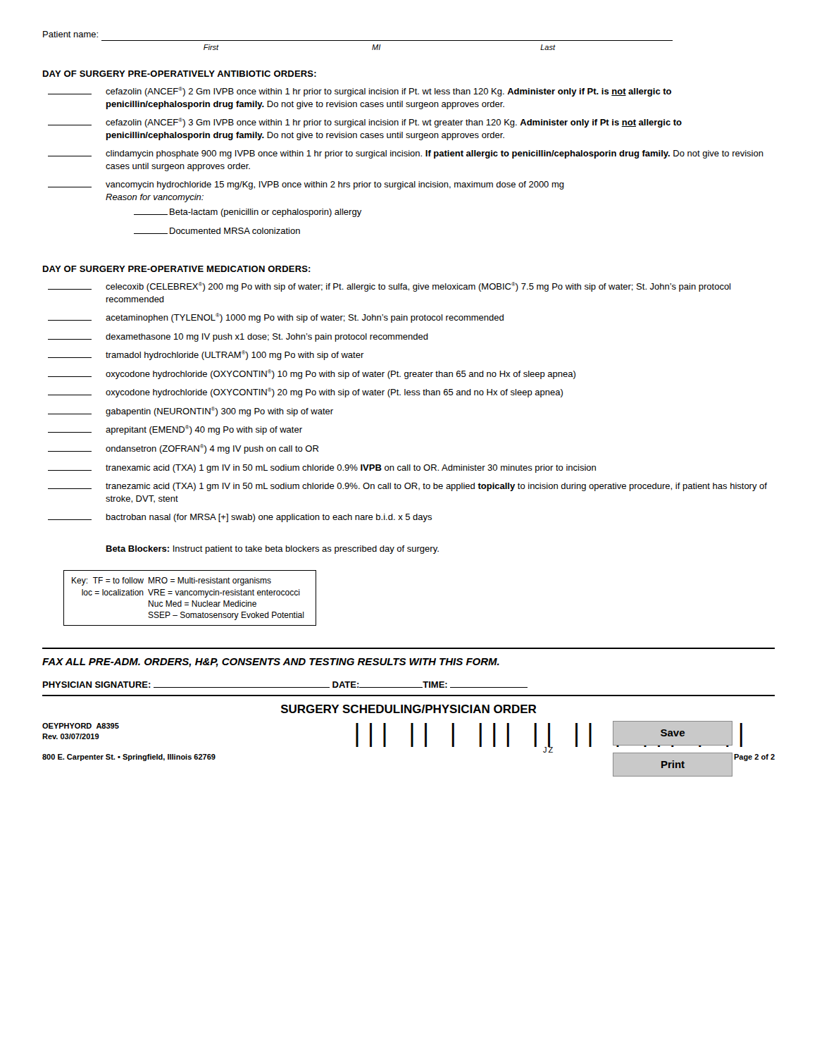Patient name:
First MI Last
DAY OF SURGERY PRE-OPERATIVELY ANTIBIOTIC ORDERS:
| | cefazolin (ANCEF ® ) 2 Gm IVPB once within 1 hr prior to surgical incision if Pt. wt less than 120 Kg. Administer only if Pt. is not allergic to penicillin/cephalosporin drug family. Do not give to revision cases until surgeon approves order. |
| | cefazolin (ANCEF ® ) 3 Gm IVPB once within 1 hr prior to surgical incision if Pt. wt greater than 120 Kg. Administer only if Pt is not allergic to penicillin/cephalosporin drug family. Do not give to revision cases until surgeon approves order. |
| | clindamycin phosphate 900 mg IVPB once within 1 hr prior to surgical incision. If patient allergic to penicillin/cephalosporin drug family. Do not give to revision cases until surgeon approves order. |
| | vancomycin hydrochloride 15 mg/Kg, IVPB once within 2 hrs prior to surgical incision, maximum dose of 2000 mg Reason for vancomycin: / / Beta-lactam (penicillin or cephalosporin) allergy / / / Documented MRSA colonization / |
DAY OF SURGERY PRE-OPERATIVE MEDICATION ORDERS:
| | celecoxib (CELEBREX ® ) 200 mg Po with sip of water; if Pt. allergic to sulfa, give meloxicam (MOBIC ® ) 7.5 mg Po with sip of water; St. John’s pain protocol recommended |
| | acetaminophen (TYLENOL ® ) 1000 mg Po with sip of water; St. John’s pain protocol recommended |
| | dexamethasone 10 mg IV push x1 dose; St. John’s pain protocol recommended |
| | tramadol hydrochloride (ULTRAM ® ) 100 mg Po with sip of water |
| | oxycodone hydrochloride (OXYCONTIN ® ) 10 mg Po with sip of water (Pt. greater than 65 and no Hx of sleep apnea) |
| | oxycodone hydrochloride (OXYCONTIN ® ) 20 mg Po with sip of water (Pt. less than 65 and no Hx of sleep apnea) |
| | gabapentin (NEURONTIN ® ) 300 mg Po with sip of water |
| | aprepitant (EMEND ® ) 40 mg Po with sip of water |
| | ondansetron (ZOFRAN ® ) 4 mg IV push on call to OR |
| | tranexamic acid (TXA) 1 gm IV in 50 mL sodium chloride 0.9% IVPB on call to OR. Administer 30 minutes prior to incision |
| | tranezamic acid (TXA) 1 gm IV in 50 mL sodium chloride 0.9%. On call to OR, to be applied topically to incision during operative procedure, if patient has history of stroke, DVT, stent |
| | bactroban nasal (for MRSA [+] swab) one application to each nare b.i.d. x 5 days |
Beta Blockers: Instruct patient to take beta blockers as prescribed day of surgery.
| Key: TF = to follow | MRO = Multi-resistant organisms |
| loc = localization | VRE = vancomycin-resistant enterococci |
| | Nuc Med = Nuclear Medicine |
| | SSEP – Somatosensory Evoked Potential |
FAX ALL PRE-ADM. ORDERS, H&P, CONSENTS AND TESTING RESULTS WITH THIS FORM.
PHYSICIAN SIGNATURE: DATE: TIME:
SURGERY SCHEDULING/PHYSICIAN ORDER
OEYPHYORD A8395
Rev. 03/07/2019
800 E. Carpenter St. • Springfield, Illinois 62769
||| || | ||| || || | ||| | ||
JZ
Save
Print
Page 2 of 2